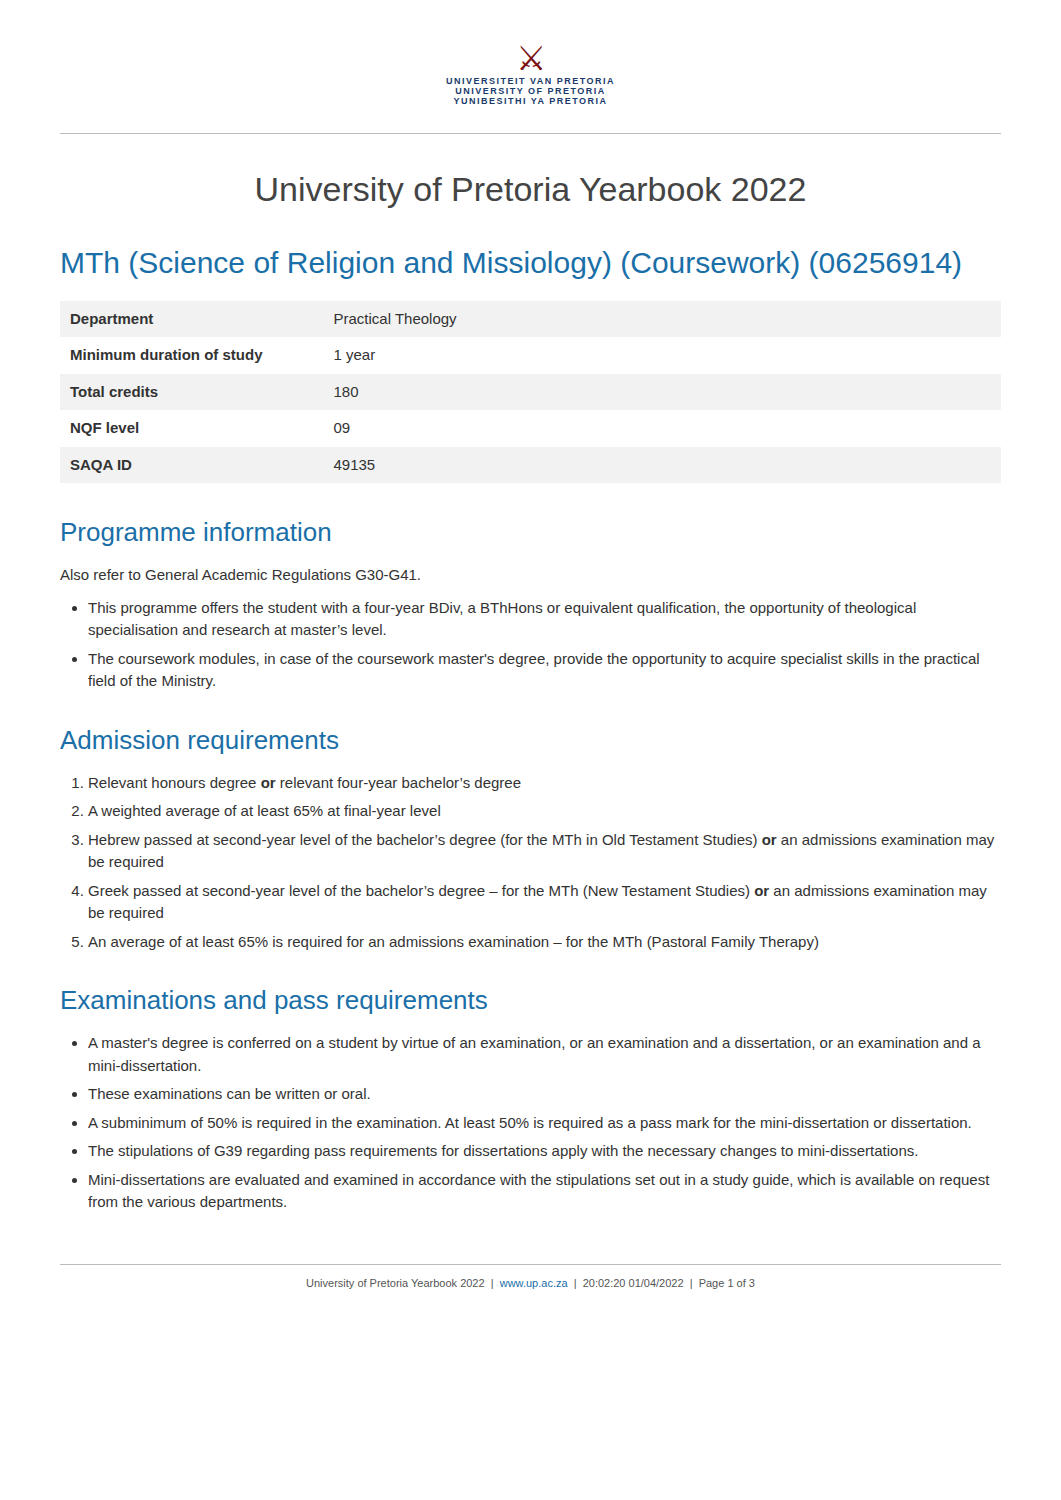⚔ UNIVERSITEIT VAN PRETORIA UNIVERSITY OF PRETORIA YUNIBESITHI YA PRETORIA
University of Pretoria Yearbook 2022
MTh (Science of Religion and Missiology) (Coursework) (06256914)
| Department | Practical Theology |
| Minimum duration of study | 1 year |
| Total credits | 180 |
| NQF level | 09 |
| SAQA ID | 49135 |
Programme information
Also refer to General Academic Regulations G30-G41.
This programme offers the student with a four-year BDiv, a BThHons or equivalent qualification, the opportunity of theological specialisation and research at master’s level.
The coursework modules, in case of the coursework master's degree, provide the opportunity to acquire specialist skills in the practical field of the Ministry.
Admission requirements
Relevant honours degree or relevant four-year bachelor’s degree
A weighted average of at least 65% at final-year level
Hebrew passed at second-year level of the bachelor’s degree (for the MTh in Old Testament Studies) or an admissions examination may be required
Greek passed at second-year level of the bachelor’s degree – for the MTh (New Testament Studies) or an admissions examination may be required
An average of at least 65% is required for an admissions examination – for the MTh (Pastoral Family Therapy)
Examinations and pass requirements
A master's degree is conferred on a student by virtue of an examination, or an examination and a dissertation, or an examination and a mini-dissertation.
These examinations can be written or oral.
A subminimum of 50% is required in the examination. At least 50% is required as a pass mark for the mini-dissertation or dissertation.
The stipulations of G39 regarding pass requirements for dissertations apply with the necessary changes to mini-dissertations.
Mini-dissertations are evaluated and examined in accordance with the stipulations set out in a study guide, which is available on request from the various departments.
University of Pretoria Yearbook 2022 | www.up.ac.za | 20:02:20 01/04/2022 | Page 1 of 3